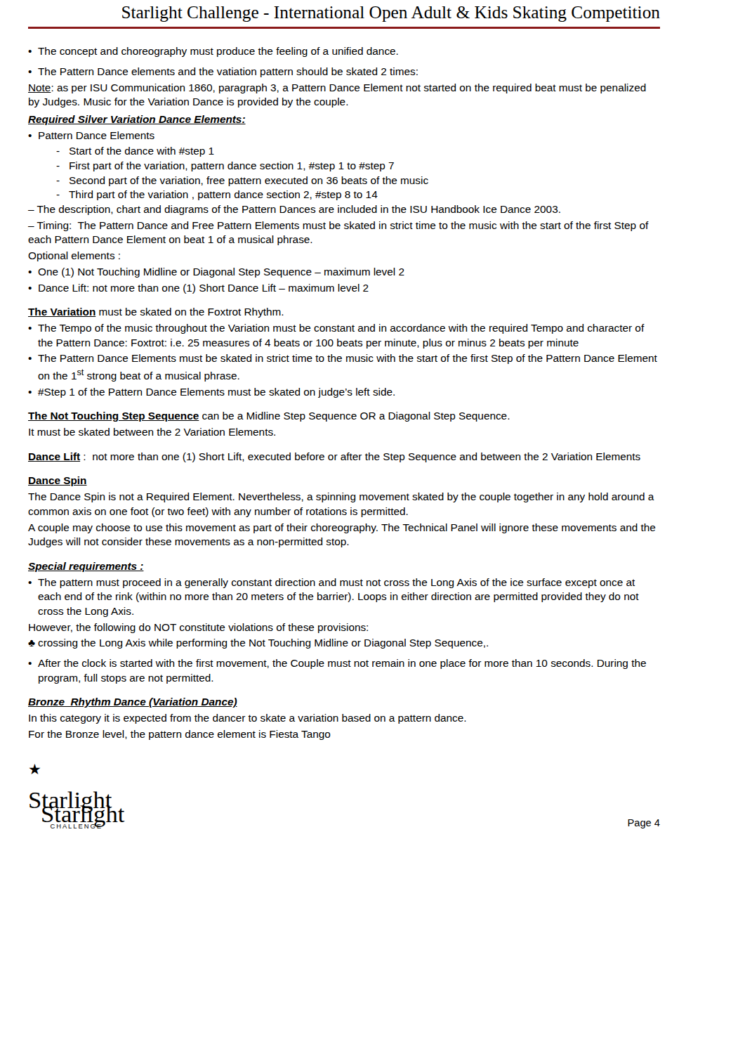Starlight Challenge - International Open Adult & Kids Skating Competition
The concept and choreography must produce the feeling of a unified dance.
The Pattern Dance elements and the vatiation pattern should be skated 2 times:
Note: as per ISU Communication 1860, paragraph 3, a Pattern Dance Element not started on the required beat must be penalized by Judges. Music for the Variation Dance is provided by the couple.
Required Silver Variation Dance Elements:
Pattern Dance Elements
Start of the dance with #step 1
First part of the variation, pattern dance section 1, #step 1 to #step 7
Second part of the variation, free pattern executed on 36 beats of the music
Third part of the variation , pattern dance section 2, #step 8 to 14
– The description, chart and diagrams of the Pattern Dances are included in the ISU Handbook Ice Dance 2003.
– Timing: The Pattern Dance and Free Pattern Elements must be skated in strict time to the music with the start of the first Step of each Pattern Dance Element on beat 1 of a musical phrase.
Optional elements :
One (1) Not Touching Midline or Diagonal Step Sequence – maximum level 2
Dance Lift: not more than one (1) Short Dance Lift – maximum level 2
The Variation must be skated on the Foxtrot Rhythm.
The Tempo of the music throughout the Variation must be constant and in accordance with the required Tempo and character of the Pattern Dance: Foxtrot: i.e. 25 measures of 4 beats or 100 beats per minute, plus or minus 2 beats per minute
The Pattern Dance Elements must be skated in strict time to the music with the start of the first Step of the Pattern Dance Element on the 1st strong beat of a musical phrase.
#Step 1 of the Pattern Dance Elements must be skated on judge’s left side.
The Not Touching Step Sequence can be a Midline Step Sequence OR a Diagonal Step Sequence.
It must be skated between the 2 Variation Elements.
Dance Lift : not more than one (1) Short Lift, executed before or after the Step Sequence and between the 2 Variation Elements
Dance Spin
The Dance Spin is not a Required Element. Nevertheless, a spinning movement skated by the couple together in any hold around a common axis on one foot (or two feet) with any number of rotations is permitted.
A couple may choose to use this movement as part of their choreography. The Technical Panel will ignore these movements and the Judges will not consider these movements as a non-permitted stop.
Special requirements :
The pattern must proceed in a generally constant direction and must not cross the Long Axis of the ice surface except once at each end of the rink (within no more than 20 meters of the barrier). Loops in either direction are permitted provided they do not cross the Long Axis.
However, the following do NOT constitute violations of these provisions:
crossing the Long Axis while performing the Not Touching Midline or Diagonal Step Sequence,.
After the clock is started with the first movement, the Couple must not remain in one place for more than 10 seconds. During the program, full stops are not permitted.
Bronze Rhythm Dance (Variation Dance)
In this category it is expected from the dancer to skate a variation based on a pattern dance.
For the Bronze level, the pattern dance element is Fiesta Tango
★ Starlight Starlight CHALLENGE
Page 4